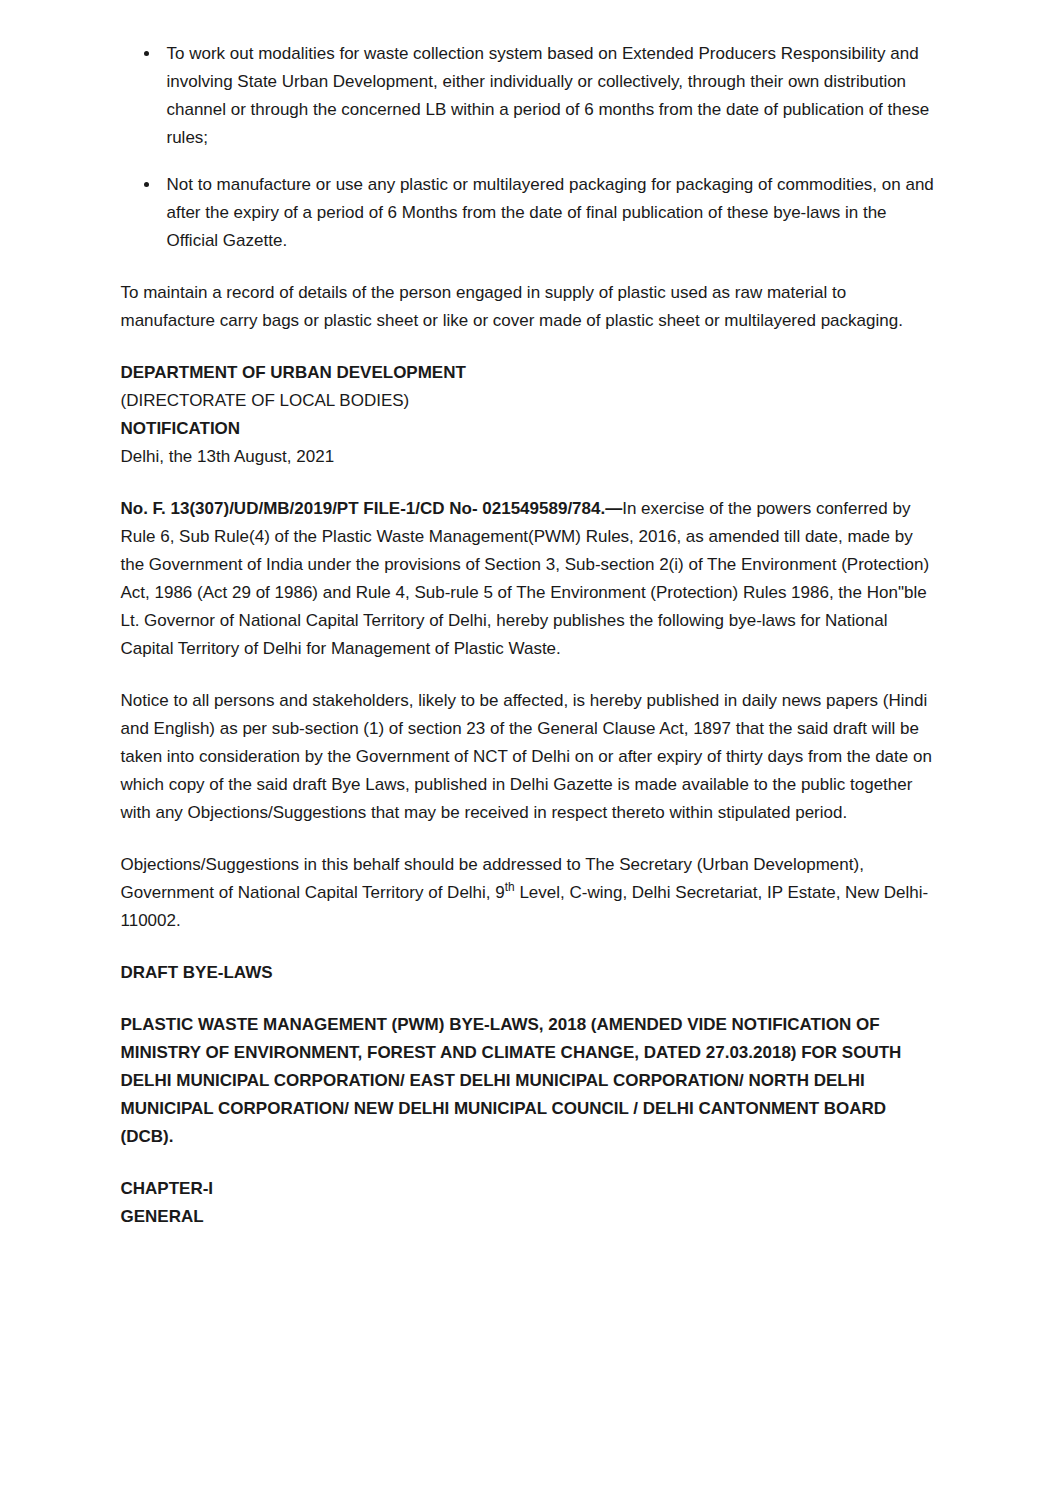To work out modalities for waste collection system based on Extended Producers Responsibility and involving State Urban Development, either individually or collectively, through their own distribution channel or through the concerned LB within a period of 6 months from the date of publication of these rules;
Not to manufacture or use any plastic or multilayered packaging for packaging of commodities, on and after the expiry of a period of 6 Months from the date of final publication of these bye-laws in the Official Gazette.
To maintain a record of details of the person engaged in supply of plastic used as raw material to manufacture carry bags or plastic sheet or like or cover made of plastic sheet or multilayered packaging.
DEPARTMENT OF URBAN DEVELOPMENT
(DIRECTORATE OF LOCAL BODIES)
NOTIFICATION
Delhi, the 13th August, 2021
No. F. 13(307)/UD/MB/2019/PT FILE-1/CD No- 021549589/784.—In exercise of the powers conferred by Rule 6, Sub Rule(4) of the Plastic Waste Management(PWM) Rules, 2016, as amended till date, made by the Government of India under the provisions of Section 3, Sub-section 2(i) of The Environment (Protection) Act, 1986 (Act 29 of 1986) and Rule 4, Sub-rule 5 of The Environment (Protection) Rules 1986, the Hon"ble Lt. Governor of National Capital Territory of Delhi, hereby publishes the following bye-laws for National Capital Territory of Delhi for Management of Plastic Waste.
Notice to all persons and stakeholders, likely to be affected, is hereby published in daily news papers (Hindi and English) as per sub-section (1) of section 23 of the General Clause Act, 1897 that the said draft will be taken into consideration by the Government of NCT of Delhi on or after expiry of thirty days from the date on which copy of the said draft Bye Laws, published in Delhi Gazette is made available to the public together with any Objections/Suggestions that may be received in respect thereto within stipulated period.
Objections/Suggestions in this behalf should be addressed to The Secretary (Urban Development), Government of National Capital Territory of Delhi, 9th Level, C-wing, Delhi Secretariat, IP Estate, New Delhi-110002.
DRAFT BYE-LAWS
PLASTIC WASTE MANAGEMENT (PWM) BYE-LAWS, 2018 (AMENDED VIDE NOTIFICATION OF MINISTRY OF ENVIRONMENT, FOREST AND CLIMATE CHANGE, DATED 27.03.2018) FOR SOUTH DELHI MUNICIPAL CORPORATION/ EAST DELHI MUNICIPAL CORPORATION/ NORTH DELHI MUNICIPAL CORPORATION/ NEW DELHI MUNICIPAL COUNCIL / DELHI CANTONMENT BOARD (DCB).
CHAPTER-I
GENERAL